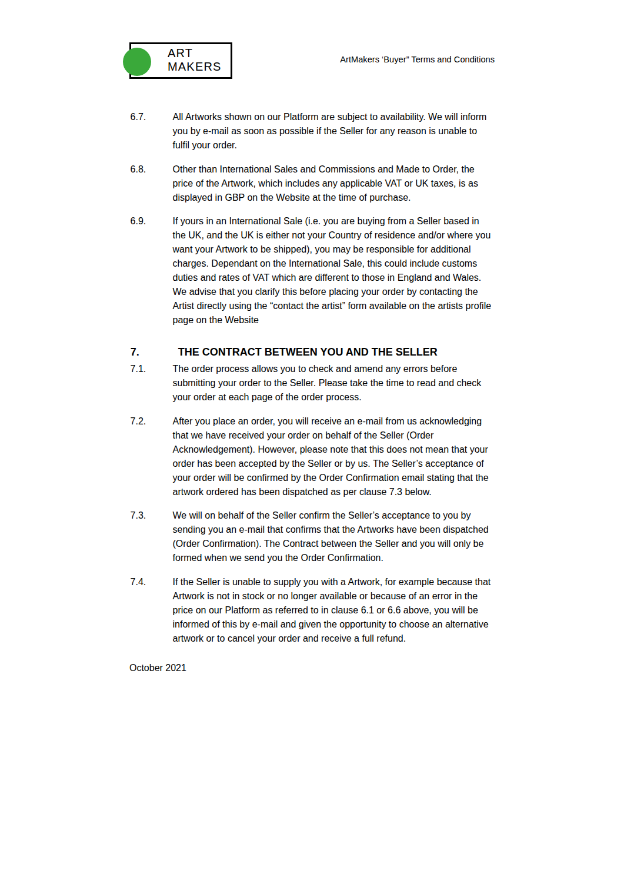ART
MAKERS
ArtMakers ‘Buyer” Terms and Conditions
6.7. All Artworks shown on our Platform are subject to availability. We will inform you by e-mail as soon as possible if the Seller for any reason is unable to fulfil your order.
6.8. Other than International Sales and Commissions and Made to Order, the price of the Artwork, which includes any applicable VAT or UK taxes, is as displayed in GBP on the Website at the time of purchase.
6.9. If yours in an International Sale (i.e. you are buying from a Seller based in the UK, and the UK is either not your Country of residence and/or where you want your Artwork to be shipped), you may be responsible for additional charges. Dependant on the International Sale, this could include customs duties and rates of VAT which are different to those in England and Wales. We advise that you clarify this before placing your order by contacting the Artist directly using the “contact the artist” form available on the artists profile page on the Website
7. THE CONTRACT BETWEEN YOU AND THE SELLER
7.1. The order process allows you to check and amend any errors before submitting your order to the Seller. Please take the time to read and check your order at each page of the order process.
7.2. After you place an order, you will receive an e-mail from us acknowledging that we have received your order on behalf of the Seller (Order Acknowledgement). However, please note that this does not mean that your order has been accepted by the Seller or by us. The Seller’s acceptance of your order will be confirmed by the Order Confirmation email stating that the artwork ordered has been dispatched as per clause 7.3 below.
7.3. We will on behalf of the Seller confirm the Seller’s acceptance to you by sending you an e-mail that confirms that the Artworks have been dispatched (Order Confirmation). The Contract between the Seller and you will only be formed when we send you the Order Confirmation.
7.4. If the Seller is unable to supply you with a Artwork, for example because that Artwork is not in stock or no longer available or because of an error in the price on our Platform as referred to in clause 6.1 or 6.6 above, you will be informed of this by e-mail and given the opportunity to choose an alternative artwork or to cancel your order and receive a full refund.
October 2021